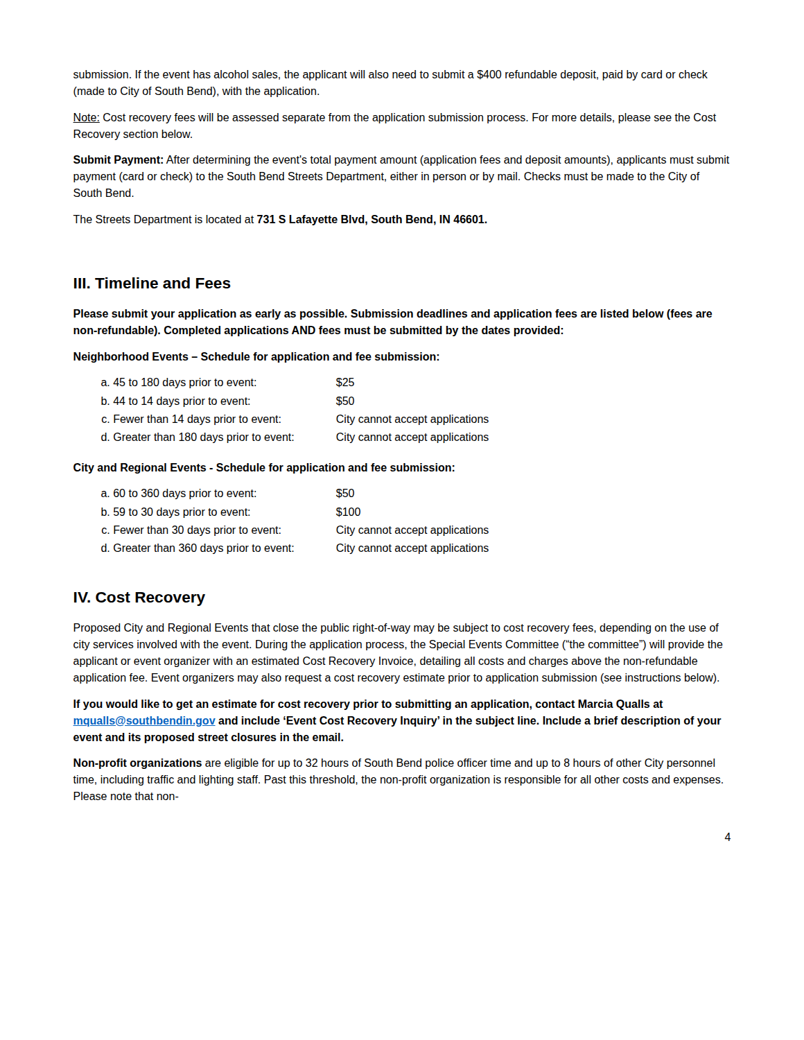submission. If the event has alcohol sales, the applicant will also need to submit a $400 refundable deposit, paid by card or check (made to City of South Bend), with the application.
Note: Cost recovery fees will be assessed separate from the application submission process. For more details, please see the Cost Recovery section below.
Submit Payment: After determining the event's total payment amount (application fees and deposit amounts), applicants must submit payment (card or check) to the South Bend Streets Department, either in person or by mail. Checks must be made to the City of South Bend.
The Streets Department is located at 731 S Lafayette Blvd, South Bend, IN 46601.
III. Timeline and Fees
Please submit your application as early as possible. Submission deadlines and application fees are listed below (fees are non-refundable). Completed applications AND fees must be submitted by the dates provided:
Neighborhood Events – Schedule for application and fee submission:
45 to 180 days prior to event:$25
44 to 14 days prior to event:$50
Fewer than 14 days prior to event: City cannot accept applications
Greater than 180 days prior to event: City cannot accept applications
City and Regional Events - Schedule for application and fee submission:
60 to 360 days prior to event:$50
59 to 30 days prior to event:$100
Fewer than 30 days prior to event: City cannot accept applications
Greater than 360 days prior to event: City cannot accept applications
IV. Cost Recovery
Proposed City and Regional Events that close the public right-of-way may be subject to cost recovery fees, depending on the use of city services involved with the event. During the application process, the Special Events Committee (“the committee”) will provide the applicant or event organizer with an estimated Cost Recovery Invoice, detailing all costs and charges above the non-refundable application fee. Event organizers may also request a cost recovery estimate prior to application submission (see instructions below).
If you would like to get an estimate for cost recovery prior to submitting an application, contact Marcia Qualls at mqualls@southbendin.gov and include ‘Event Cost Recovery Inquiry’ in the subject line. Include a brief description of your event and its proposed street closures in the email.
Non-profit organizations are eligible for up to 32 hours of South Bend police officer time and up to 8 hours of other City personnel time, including traffic and lighting staff. Past this threshold, the non-profit organization is responsible for all other costs and expenses. Please note that non-
4